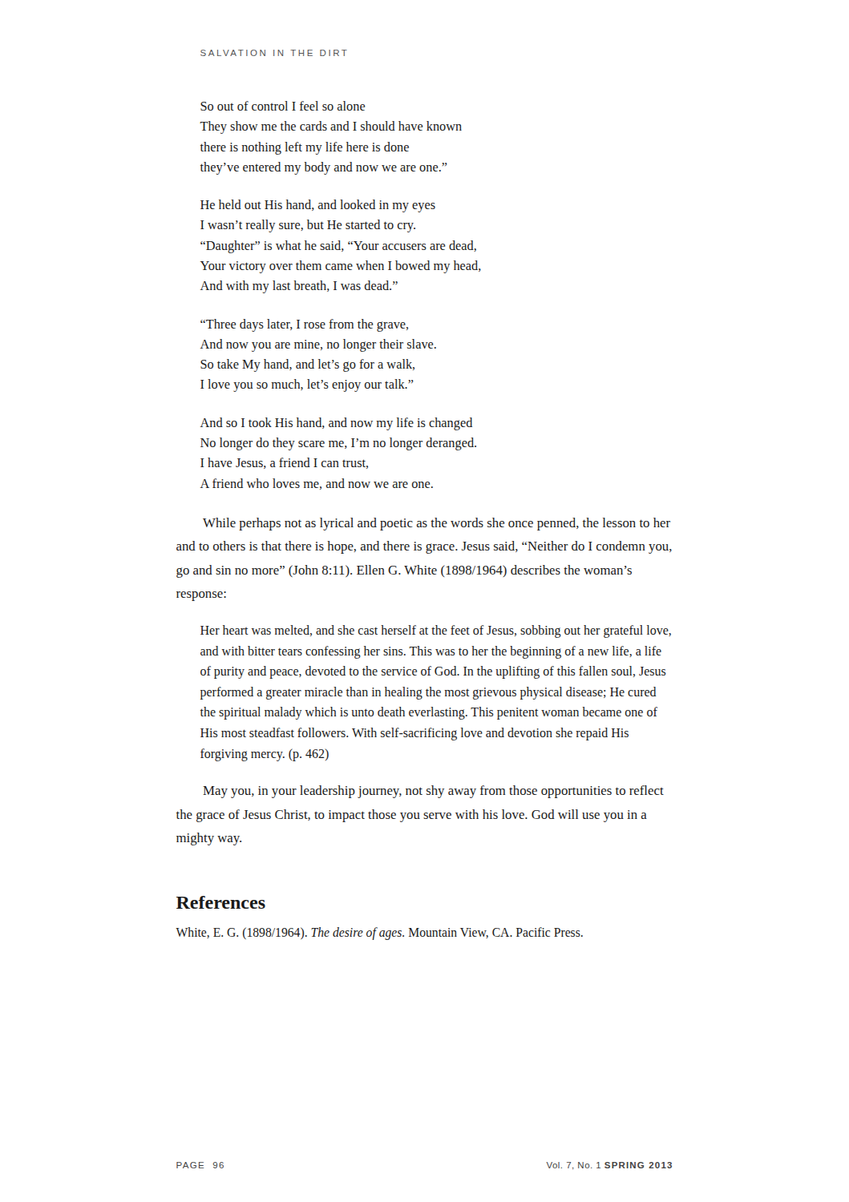Salvation in the Dirt
So out of control I feel so alone
They show me the cards and I should have known
there is nothing left my life here is done
they’ve entered my body and now we are one.”
He held out His hand, and looked in my eyes
I wasn’t really sure, but He started to cry.
“Daughter” is what he said, “Your accusers are dead,
Your victory over them came when I bowed my head,
And with my last breath, I was dead.”
“Three days later, I rose from the grave,
And now you are mine, no longer their slave.
So take My hand, and let’s go for a walk,
I love you so much, let’s enjoy our talk.”
And so I took His hand, and now my life is changed
No longer do they scare me, I’m no longer deranged.
I have Jesus, a friend I can trust,
A friend who loves me, and now we are one.
While perhaps not as lyrical and poetic as the words she once penned, the lesson to her and to others is that there is hope, and there is grace. Jesus said, “Neither do I condemn you, go and sin no more” (John 8:11). Ellen G. White (1898/1964) describes the woman’s response:
Her heart was melted, and she cast herself at the feet of Jesus, sobbing out her grateful love, and with bitter tears confessing her sins. This was to her the beginning of a new life, a life of purity and peace, devoted to the service of God. In the uplifting of this fallen soul, Jesus performed a greater miracle than in healing the most grievous physical disease; He cured the spiritual malady which is unto death everlasting. This penitent woman became one of His most steadfast followers. With self-sacrificing love and devotion she repaid His forgiving mercy. (p. 462)
May you, in your leadership journey, not shy away from those opportunities to reflect the grace of Jesus Christ, to impact those you serve with his love. God will use you in a mighty way.
References
White, E. G. (1898/1964). The desire of ages. Mountain View, CA. Pacific Press.
PAGE 96 Vol. 7, No. 1 SPRING 2013